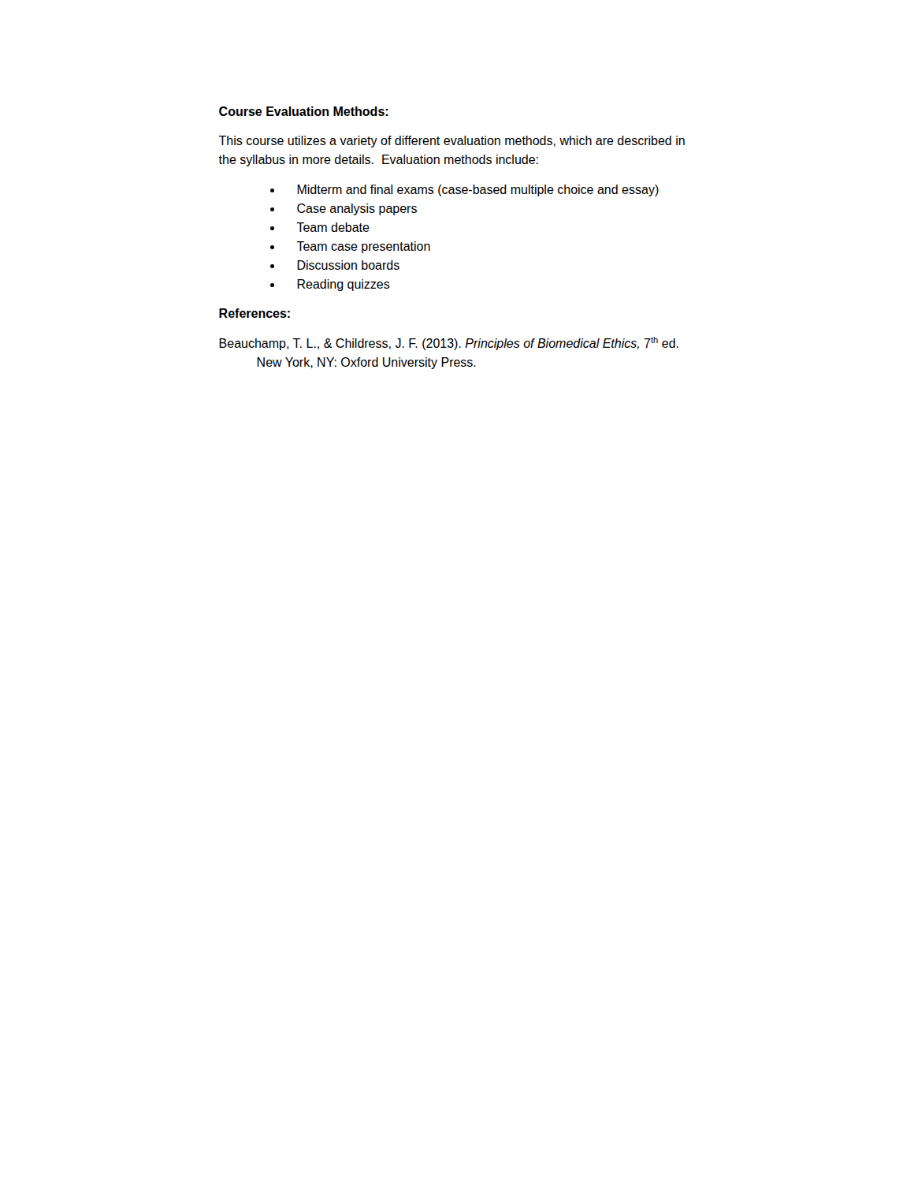Course Evaluation Methods:
This course utilizes a variety of different evaluation methods, which are described in the syllabus in more details. Evaluation methods include:
Midterm and final exams (case-based multiple choice and essay)
Case analysis papers
Team debate
Team case presentation
Discussion boards
Reading quizzes
References:
Beauchamp, T. L., & Childress, J. F. (2013). Principles of Biomedical Ethics, 7th ed. New York, NY: Oxford University Press.